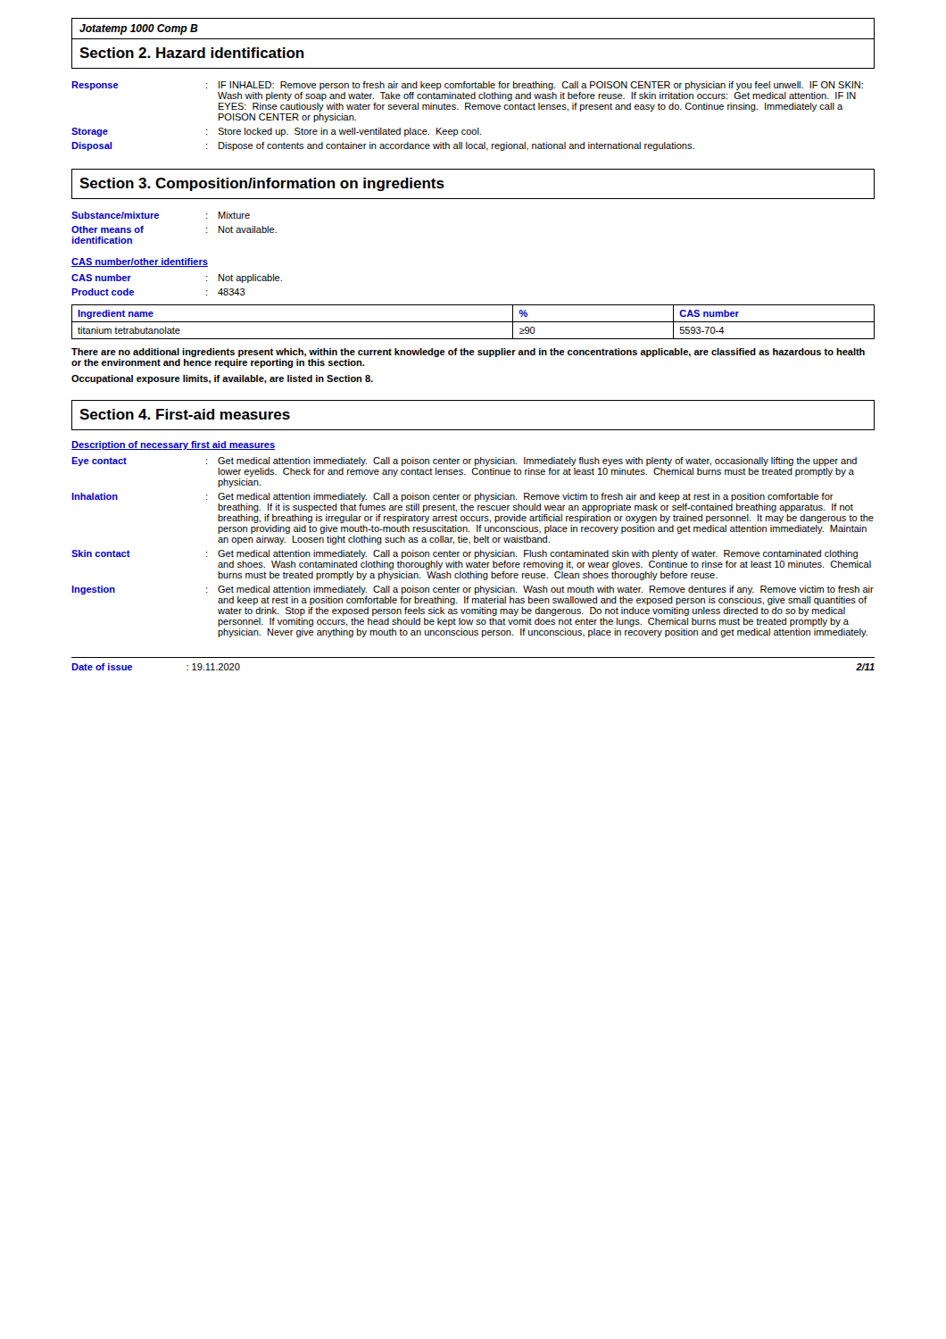Jotatemp 1000 Comp B
Section 2. Hazard identification
| Response | : | IF INHALED: Remove person to fresh air and keep comfortable for breathing. Call a POISON CENTER or physician if you feel unwell. IF ON SKIN: Wash with plenty of soap and water. Take off contaminated clothing and wash it before reuse. If skin irritation occurs: Get medical attention. IF IN EYES: Rinse cautiously with water for several minutes. Remove contact lenses, if present and easy to do. Continue rinsing. Immediately call a POISON CENTER or physician. |
| Storage | : | Store locked up. Store in a well-ventilated place. Keep cool. |
| Disposal | : | Dispose of contents and container in accordance with all local, regional, national and international regulations. |
Section 3. Composition/information on ingredients
| Substance/mixture | : | Mixture |
| Other means of identification | : | Not available. |
CAS number/other identifiers
| CAS number | : | Not applicable. |
| Product code | : | 48343 |
| Ingredient name | % | CAS number |
| --- | --- | --- |
| titanium tetrabutanolate | ≥90 | 5593-70-4 |
There are no additional ingredients present which, within the current knowledge of the supplier and in the concentrations applicable, are classified as hazardous to health or the environment and hence require reporting in this section.
Occupational exposure limits, if available, are listed in Section 8.
Section 4. First-aid measures
Description of necessary first aid measures
| Eye contact | : | Get medical attention immediately. Call a poison center or physician. Immediately flush eyes with plenty of water, occasionally lifting the upper and lower eyelids. Check for and remove any contact lenses. Continue to rinse for at least 10 minutes. Chemical burns must be treated promptly by a physician. |
| Inhalation | : | Get medical attention immediately. Call a poison center or physician. Remove victim to fresh air and keep at rest in a position comfortable for breathing. If it is suspected that fumes are still present, the rescuer should wear an appropriate mask or self-contained breathing apparatus. If not breathing, if breathing is irregular or if respiratory arrest occurs, provide artificial respiration or oxygen by trained personnel. It may be dangerous to the person providing aid to give mouth-to-mouth resuscitation. If unconscious, place in recovery position and get medical attention immediately. Maintain an open airway. Loosen tight clothing such as a collar, tie, belt or waistband. |
| Skin contact | : | Get medical attention immediately. Call a poison center or physician. Flush contaminated skin with plenty of water. Remove contaminated clothing and shoes. Wash contaminated clothing thoroughly with water before removing it, or wear gloves. Continue to rinse for at least 10 minutes. Chemical burns must be treated promptly by a physician. Wash clothing before reuse. Clean shoes thoroughly before reuse. |
| Ingestion | : | Get medical attention immediately. Call a poison center or physician. Wash out mouth with water. Remove dentures if any. Remove victim to fresh air and keep at rest in a position comfortable for breathing. If material has been swallowed and the exposed person is conscious, give small quantities of water to drink. Stop if the exposed person feels sick as vomiting may be dangerous. Do not induce vomiting unless directed to do so by medical personnel. If vomiting occurs, the head should be kept low so that vomit does not enter the lungs. Chemical burns must be treated promptly by a physician. Never give anything by mouth to an unconscious person. If unconscious, place in recovery position and get medical attention immediately. |
Date of issue: 19.11.2020
2/11